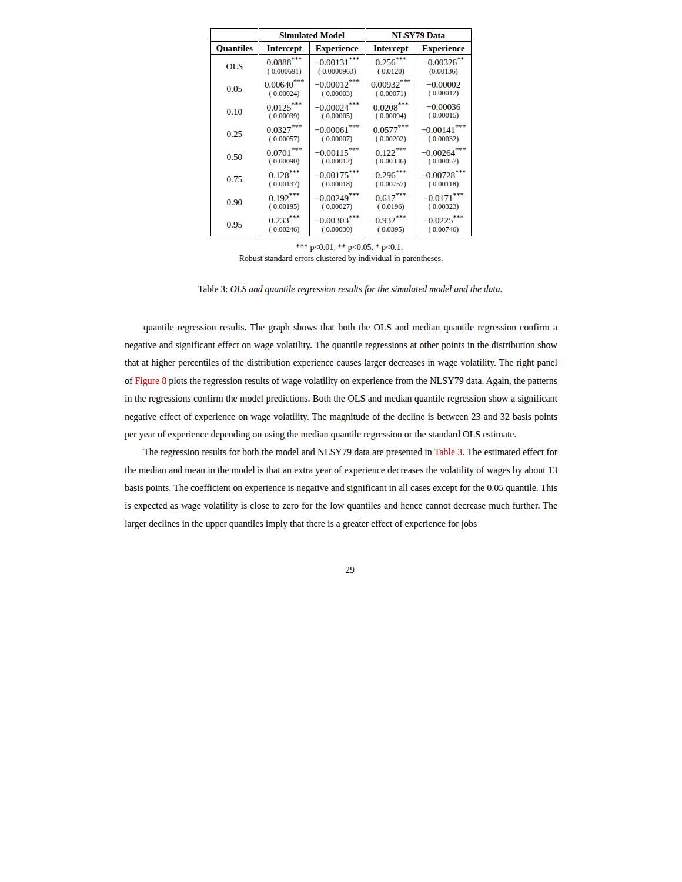| | Simulated Model | NLSY79 Data |
| --- | --- | --- |
| Quantiles | Intercept | Experience | Intercept | Experience |
| OLS | 0.0888 *** ( 0.000691) | −0.00131 *** ( 0.0000963) | 0.256 *** ( 0.0120) | −0.00326 ** (0.00136) |
| 0.05 | 0.00640 *** ( 0.00024) | −0.00012 *** ( 0.00003) | 0.00932 *** ( 0.00071) | −0.00002 ( 0.00012) |
| 0.10 | 0.0125 *** ( 0.00039) | −0.00024 *** ( 0.00005) | 0.0208 *** ( 0.00094) | −0.00036 ( 0.00015) |
| 0.25 | 0.0327 *** ( 0.00057) | −0.00061 *** ( 0.00007) | 0.0577 *** ( 0.00202) | −0.00141 *** ( 0.00032) |
| 0.50 | 0.0701 *** ( 0.00090) | −0.00115 *** ( 0.00012) | 0.122 *** ( 0.00336) | −0.00264 *** ( 0.00057) |
| 0.75 | 0.128 *** ( 0.00137) | −0.00175 *** ( 0.00018) | 0.296 *** ( 0.00757) | −0.00728 *** ( 0.00118) |
| 0.90 | 0.192 *** ( 0.00195) | −0.00249 *** ( 0.00027) | 0.617 *** ( 0.0196) | −0.0171 *** ( 0.00323) |
| 0.95 | 0.233 *** ( 0.00246) | −0.00303 *** ( 0.00030) | 0.932 *** ( 0.0395) | −0.0225 *** ( 0.00746) |
*** p<0.01, ** p<0.05, * p<0.1.
Robust standard errors clustered by individual in parentheses.
Table 3: OLS and quantile regression results for the simulated model and the data.
quantile regression results. The graph shows that both the OLS and median quantile regression confirm a negative and significant effect on wage volatility. The quantile regressions at other points in the distribution show that at higher percentiles of the distribution experience causes larger decreases in wage volatility. The right panel of Figure 8 plots the regression results of wage volatility on experience from the NLSY79 data. Again, the patterns in the regressions confirm the model predictions. Both the OLS and median quantile regression show a significant negative effect of experience on wage volatility. The magnitude of the decline is between 23 and 32 basis points per year of experience depending on using the median quantile regression or the standard OLS estimate.
The regression results for both the model and NLSY79 data are presented in Table 3. The estimated effect for the median and mean in the model is that an extra year of experience decreases the volatility of wages by about 13 basis points. The coefficient on experience is negative and significant in all cases except for the 0.05 quantile. This is expected as wage volatility is close to zero for the low quantiles and hence cannot decrease much further. The larger declines in the upper quantiles imply that there is a greater effect of experience for jobs
29